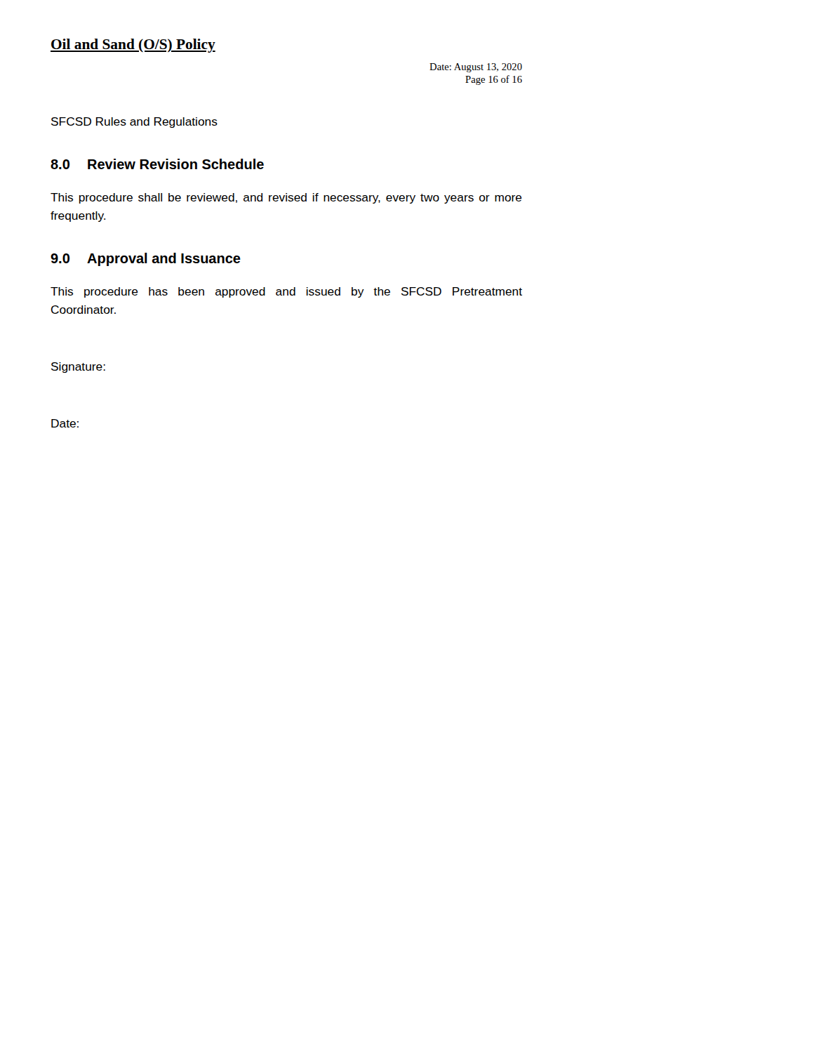Oil and Sand (O/S) Policy
Date: August 13, 2020
Page 16 of 16
SFCSD Rules and Regulations
8.0 Review Revision Schedule
This procedure shall be reviewed, and revised if necessary, every two years or more frequently.
9.0 Approval and Issuance
This procedure has been approved and issued by the SFCSD Pretreatment Coordinator.
Signature:
Date: